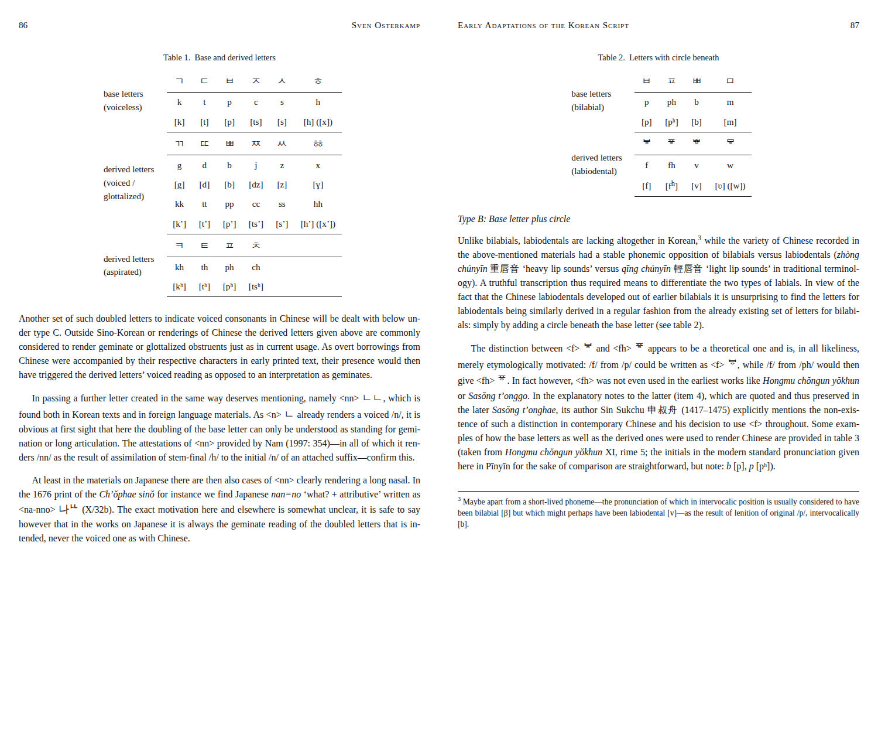86 Sven Osterkamp
Table 1. Base and derived letters
| base letters (voiceless) | ㄱ | ㄷ | ㅂ | ㅈ | ㅅ | ㅎ |
| k | t | p | c | s | h |
| [k] | [t] | [p] | [ts] | [s] | [h] ([x]) |
| derived letters (voiced / glottalized) | ㄲ | ㄸ | ㅃ | ㅉ | ㅆ | ㆅ |
| g | d | b | j | z | x |
| [g] | [d] | [b] | [dz] | [z] | [ɣ] |
| kk | tt | pp | cc | ss | hh |
| [k’] | [t’] | [p’] | [ts’] | [s’] | [h’] ([x’]) |
| derived letters (aspirated) | ㅋ | ㅌ | ㅍ | ㅊ | | |
| kh | th | ph | ch | | |
| [kʰ] | [tʰ] | [pʰ] | [tsʰ] | | |
Another set of such doubled letters to indicate voiced consonants in Chinese will be dealt with below under type C. Outside Sino-Korean or renderings of Chinese the derived letters given above are commonly considered to render geminate or glottalized obstruents just as in current usage. As overt borrowings from Chinese were accompanied by their respective characters in early printed text, their presence would then have triggered the derived letters’ voiced reading as opposed to an interpretation as geminates.
In passing a further letter created in the same way deserves mentioning, namely <nn> ㄴㄴ, which is found both in Korean texts and in foreign language materials. As <n> ㄴ already renders a voiced /n/, it is obvious at first sight that here the doubling of the base letter can only be understood as standing for gemination or long articulation. The attestations of <nn> provided by Nam (1997: 354)—in all of which it renders /nn/ as the result of assimilation of stem-final /h/ to the initial /n/ of an attached suffix—confirm this.
At least in the materials on Japanese there are then also cases of <nn> clearly rendering a long nasal. In the 1676 print of the Ch’ŏphae sinŏ for instance we find Japanese nan=no ‘what? + attributive’ written as <na-nno> 나ᄔ (X/32b). The exact motivation here and elsewhere is somewhat unclear, it is safe to say however that in the works on Japanese it is always the geminate reading of the doubled letters that is intended, never the voiced one as with Chinese.
Early Adaptations of the Korean Script 87
Table 2. Letters with circle beneath
| base letters (bilabial) | ㅂ | ㅍ | ㅃ | ㅁ |
| p | ph | b | m |
| [p] | [pʰ] | [b] | [m] |
| derived letters (labiodental) | ᄫ | ᅗ | ᄬ | ᄝ |
| f | fh | v | w |
| [f] | [f h ] | [v] | [ʋ] ([w]) |
Type B: Base letter plus circle
Unlike bilabials, labiodentals are lacking altogether in Korean,3 while the variety of Chinese recorded in the above-mentioned materials had a stable phonemic opposition of bilabials versus labiodentals (zhòng chúnyīn 重唇音 ‘heavy lip sounds’ versus qīng chúnyīn 輕唇音 ‘light lip sounds’ in traditional terminology). A truthful transcription thus required means to differentiate the two types of labials. In view of the fact that the Chinese labiodentals developed out of earlier bilabials it is unsurprising to find the letters for labiodentals being similarly derived in a regular fashion from the already existing set of letters for bilabials: simply by adding a circle beneath the base letter (see table 2).
The distinction between <f> ᄫ and <fh> ᅗ appears to be a theoretical one and is, in all likeliness, merely etymologically motivated: /f/ from /p/ could be written as <f> ᄫ, while /f/ from /ph/ would then give <fh> ᅗ. In fact however, <fh> was not even used in the earliest works like Hongmu chŏngun yŏkhun or Sasŏng t’onggo. In the explanatory notes to the latter (item 4), which are quoted and thus preserved in the later Sasŏng t’onghae, its author Sin Sukchu 申叔舟 (1417–1475) explicitly mentions the non-existence of such a distinction in contemporary Chinese and his decision to use <f> throughout. Some examples of how the base letters as well as the derived ones were used to render Chinese are provided in table 3 (taken from Hongmu chŏngun yŏkhun XI, rime 5; the initials in the modern standard pronunciation given here in Pīnyīn for the sake of comparison are straightforward, but note: b [p], p [pʰ]).
3 Maybe apart from a short-lived phoneme—the pronunciation of which in intervocalic position is usually considered to have been bilabial [β] but which might perhaps have been labiodental [v]—as the result of lenition of original /p/, intervocalically [b].